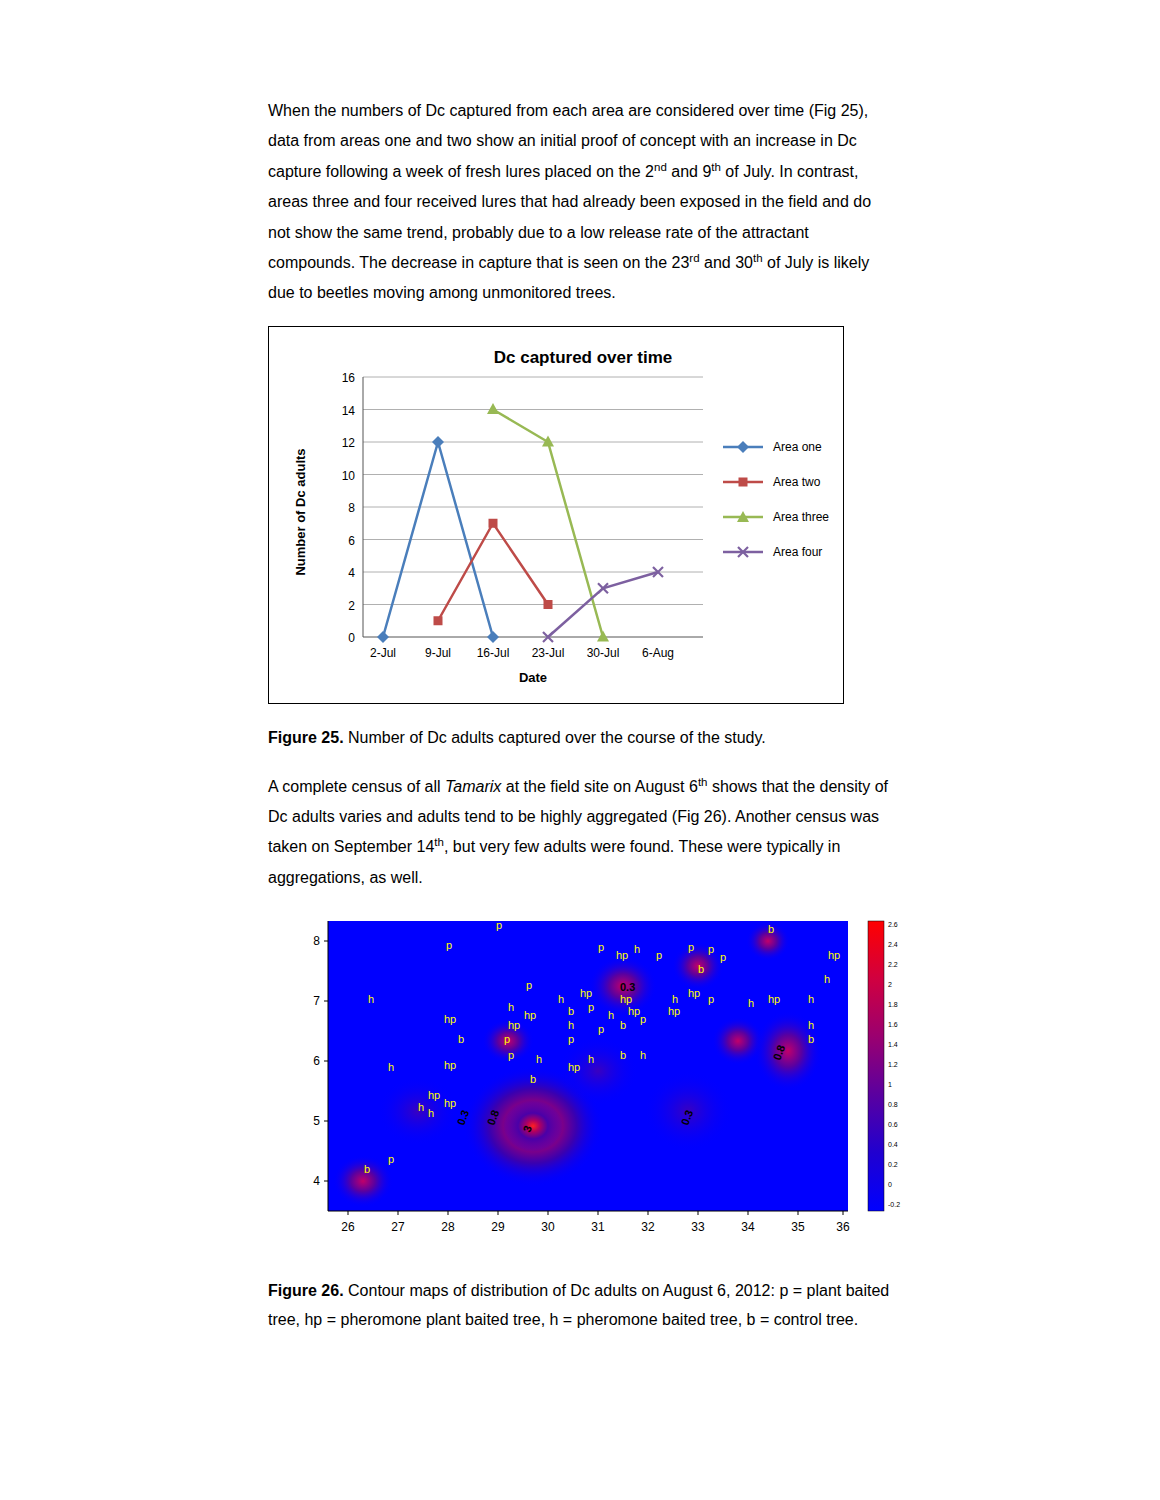When the numbers of Dc captured from each area are considered over time (Fig 25), data from areas one and two show an initial proof of concept with an increase in Dc capture following a week of fresh lures placed on the 2nd and 9th of July. In contrast, areas three and four received lures that had already been exposed in the field and do not show the same trend, probably due to a low release rate of the attractant compounds. The decrease in capture that is seen on the 23rd and 30th of July is likely due to beetles moving among unmonitored trees.
Dc captured over time Number of Dc adults 16 14 12 10 8 6 4 2 0 2-Jul 9-Jul 16-Jul 23-Jul 30-Jul 6-Aug Date Area one Area two Area three Area four
Figure 25. Number of Dc adults captured over the course of the study.
A complete census of all Tamarix at the field site on August 6th shows that the density of Dc adults varies and adults tend to be highly aggregated (Fig 26). Another census was taken on September 14th, but very few adults were found. These were typically in aggregations, as well.
0.3 0.3 0.8 3 0.3 0.8 p p p hp h p p p p b hp b h p h hp hp h hp p h hp h h hp h hp b p h hp p hp hp h p b b p p h b h hp p h hp h b h b hp hp h h b p 8 7 6 5 4 26 27 28 29 30 31 32 33 34 35 36 2.6 2.4 2.2 2 1.8 1.6 1.4 1.2 1 0.8 0.6 0.4 0.2 0 -0.2
Figure 26. Contour maps of distribution of Dc adults on August 6, 2012: p = plant baited tree, hp = pheromone plant baited tree, h = pheromone baited tree, b = control tree.